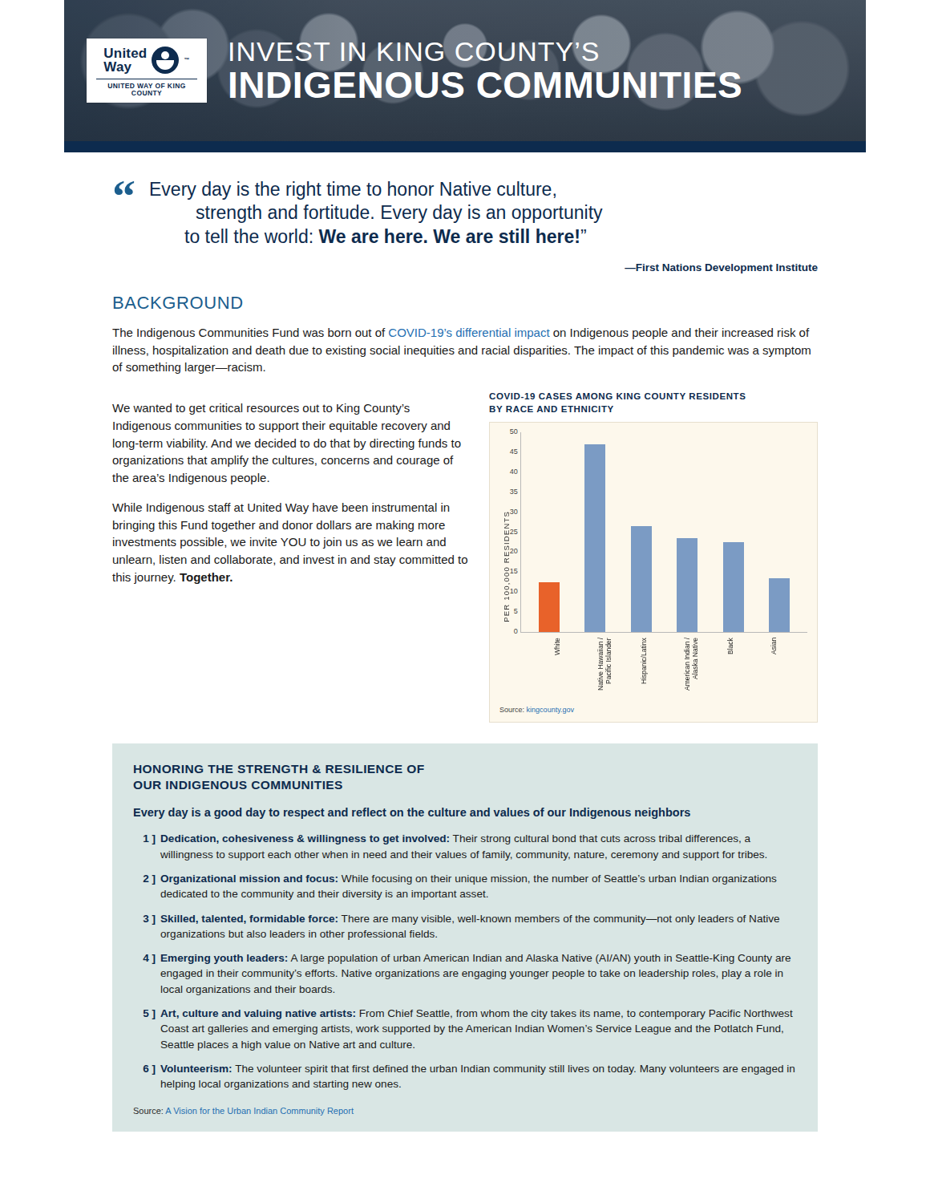United Way ™
United Way of King County
Invest in King County’s
Indigenous Communities
“
Every day is the right time to honor Native culture,
strength and fortitude. Every day is an opportunity
to tell the world: We are here. We are still here!”
—First Nations Development Institute
Background
The Indigenous Communities Fund was born out of COVID-19’s differential impact on Indigenous people and their increased risk of illness, hospitalization and death due to existing social inequities and racial disparities. The impact of this pandemic was a symptom of something larger—racism.
We wanted to get critical resources out to King County’s Indigenous communities to support their equitable recovery and long-term viability. And we decided to do that by directing funds to organizations that amplify the cultures, concerns and courage of the area’s Indigenous people.
While Indigenous staff at United Way have been instrumental in bringing this Fund together and donor dollars are making more investments possible, we invite YOU to join us as we learn and unlearn, listen and collaborate, and invest in and stay committed to this journey. Together.
COVID-19 cases among King County residents
by race and ethnicity
Per 100,000 residents
50 45 40 35 30 25 20 15 10 5 0
White
Native Hawaiian /
Pacific Islander
Hispanic/Latinx
American Indian /
Alaska Native
Black
Asian
Source: kingcounty.gov
Honoring the strength & resilience of
our Indigenous communities
Every day is a good day to respect and reflect on the culture and values of our Indigenous neighbors
Dedication, cohesiveness & willingness to get involved: Their strong cultural bond that cuts across tribal differences, a willingness to support each other when in need and their values of family, community, nature, ceremony and support for tribes.
Organizational mission and focus: While focusing on their unique mission, the number of Seattle’s urban Indian organizations dedicated to the community and their diversity is an important asset.
Skilled, talented, formidable force: There are many visible, well-known members of the community—not only leaders of Native organizations but also leaders in other professional fields.
Emerging youth leaders: A large population of urban American Indian and Alaska Native (AI/AN) youth in Seattle-King County are engaged in their community’s efforts. Native organizations are engaging younger people to take on leadership roles, play a role in local organizations and their boards.
Art, culture and valuing native artists: From Chief Seattle, from whom the city takes its name, to contemporary Pacific Northwest Coast art galleries and emerging artists, work supported by the American Indian Women’s Service League and the Potlatch Fund, Seattle places a high value on Native art and culture.
Volunteerism: The volunteer spirit that first defined the urban Indian community still lives on today. Many volunteers are engaged in helping local organizations and starting new ones.
Source: A Vision for the Urban Indian Community Report